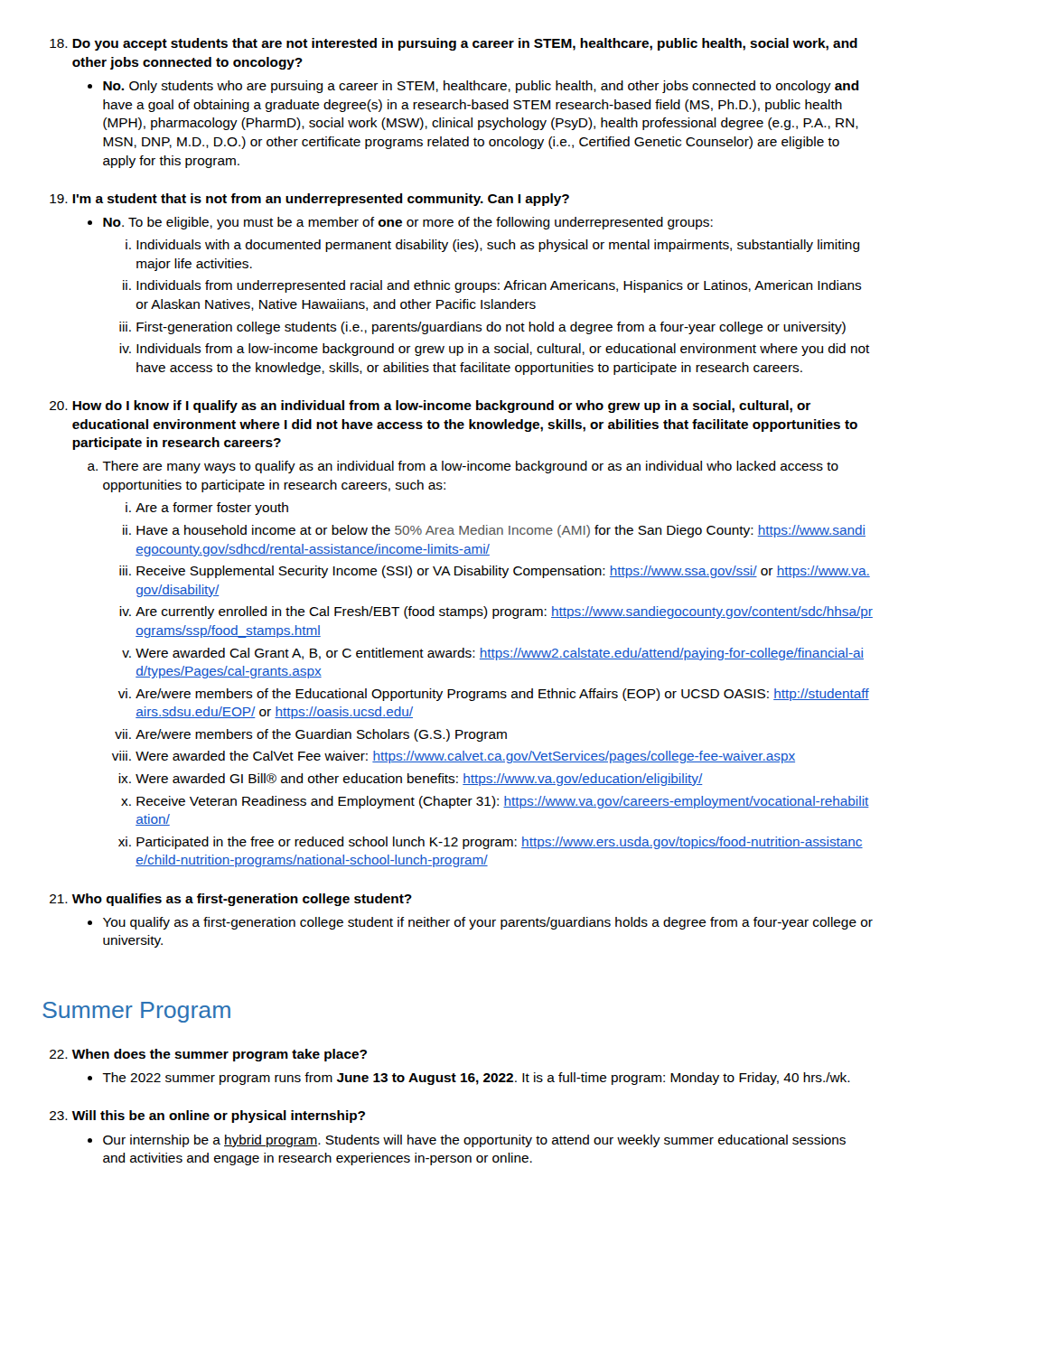Do you accept students that are not interested in pursuing a career in STEM, healthcare, public health, social work, and other jobs connected to oncology?
No. Only students who are pursuing a career in STEM, healthcare, public health, and other jobs connected to oncology and have a goal of obtaining a graduate degree(s) in a research-based STEM research-based field (MS, Ph.D.), public health (MPH), pharmacology (PharmD), social work (MSW), clinical psychology (PsyD), health professional degree (e.g., P.A., RN, MSN, DNP, M.D., D.O.) or other certificate programs related to oncology (i.e., Certified Genetic Counselor) are eligible to apply for this program.
I'm a student that is not from an underrepresented community. Can I apply?
No. To be eligible, you must be a member of one or more of the following underrepresented groups:
Individuals with a documented permanent disability (ies), such as physical or mental impairments, substantially limiting major life activities.
Individuals from underrepresented racial and ethnic groups: African Americans, Hispanics or Latinos, American Indians or Alaskan Natives, Native Hawaiians, and other Pacific Islanders
First-generation college students (i.e., parents/guardians do not hold a degree from a four-year college or university)
Individuals from a low-income background or grew up in a social, cultural, or educational environment where you did not have access to the knowledge, skills, or abilities that facilitate opportunities to participate in research careers.
How do I know if I qualify as an individual from a low-income background or who grew up in a social, cultural, or educational environment where I did not have access to the knowledge, skills, or abilities that facilitate opportunities to participate in research careers?
There are many ways to qualify as an individual from a low-income background or as an individual who lacked access to opportunities to participate in research careers, such as:
Are a former foster youth
Have a household income at or below the 50% Area Median Income (AMI) for the San Diego County: https://www.sandiegocounty.gov/sdhcd/rental-assistance/income-limits-ami/
Receive Supplemental Security Income (SSI) or VA Disability Compensation: https://www.ssa.gov/ssi/ or https://www.va.gov/disability/
Are currently enrolled in the Cal Fresh/EBT (food stamps) program: https://www.sandiegocounty.gov/content/sdc/hhsa/programs/ssp/food_stamps.html
Were awarded Cal Grant A, B, or C entitlement awards: https://www2.calstate.edu/attend/paying-for-college/financial-aid/types/Pages/cal-grants.aspx
Are/were members of the Educational Opportunity Programs and Ethnic Affairs (EOP) or UCSD OASIS: http://studentaffairs.sdsu.edu/EOP/ or https://oasis.ucsd.edu/
Are/were members of the Guardian Scholars (G.S.) Program
Were awarded the CalVet Fee waiver: https://www.calvet.ca.gov/VetServices/pages/college-fee-waiver.aspx
Were awarded GI Bill® and other education benefits: https://www.va.gov/education/eligibility/
Receive Veteran Readiness and Employment (Chapter 31): https://www.va.gov/careers-employment/vocational-rehabilitation/
Participated in the free or reduced school lunch K-12 program: https://www.ers.usda.gov/topics/food-nutrition-assistance/child-nutrition-programs/national-school-lunch-program/
Who qualifies as a first-generation college student?
You qualify as a first-generation college student if neither of your parents/guardians holds a degree from a four-year college or university.
Summer Program
When does the summer program take place?
The 2022 summer program runs from June 13 to August 16, 2022. It is a full-time program: Monday to Friday, 40 hrs./wk.
Will this be an online or physical internship?
Our internship be a hybrid program. Students will have the opportunity to attend our weekly summer educational sessions and activities and engage in research experiences in-person or online.